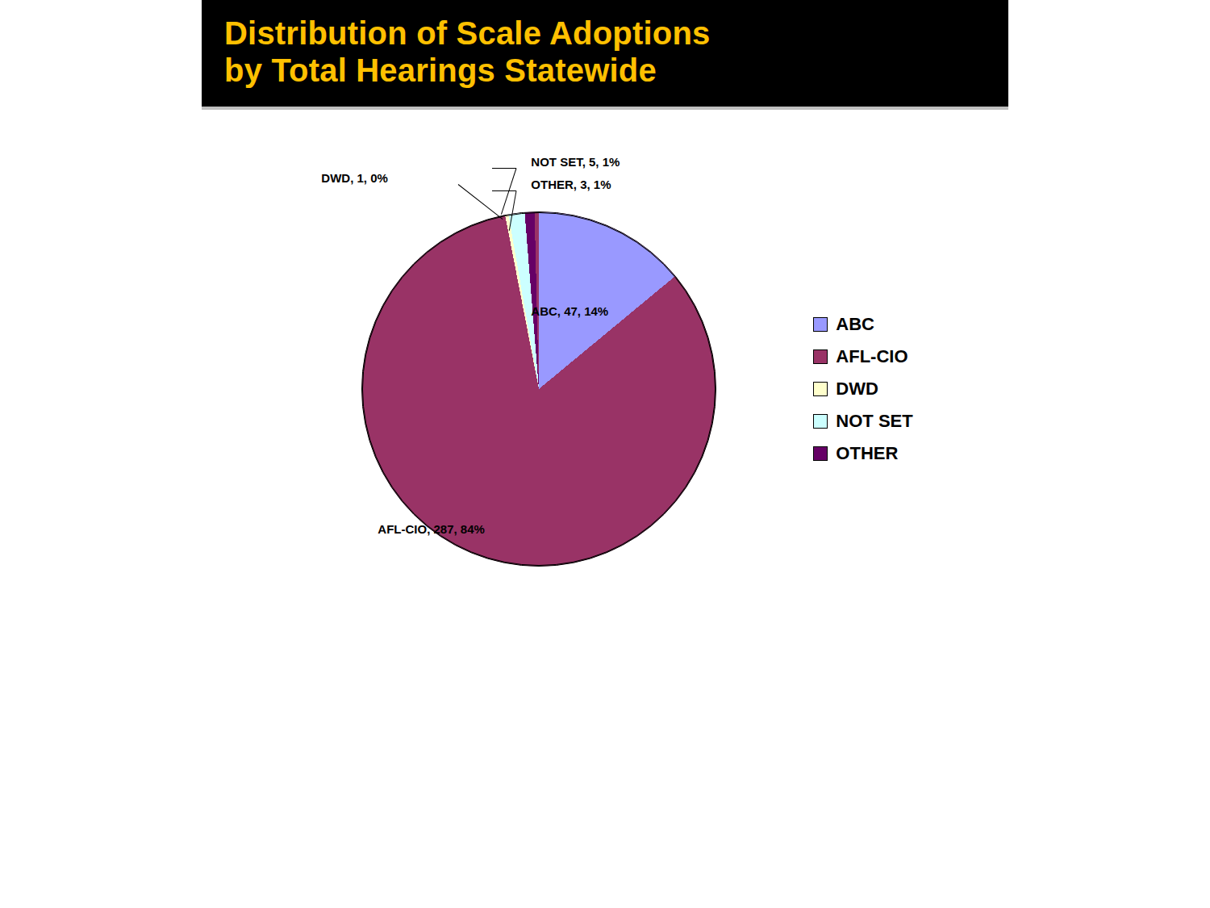Distribution of Scale Adoptions
by Total Hearings Statewide
ABC, 47, 14% AFL-CIO, 287, 84% DWD, 1, 0% NOT SET, 5, 1% OTHER, 3, 1%
Distribution of scale adoptions by total hearings statewide.
ABC
AFL-CIO
DWD
NOT SET
OTHER
Distribution of Scale Adoptions by Total Hearings Statewide
| Category | Count | Percent |
| --- | --- | --- |
| ABC | 47 | 14% |
| AFL-CIO | 287 | 84% |
| DWD | 1 | 0% |
| NOT SET | 5 | 1% |
| OTHER | 3 | 1% |